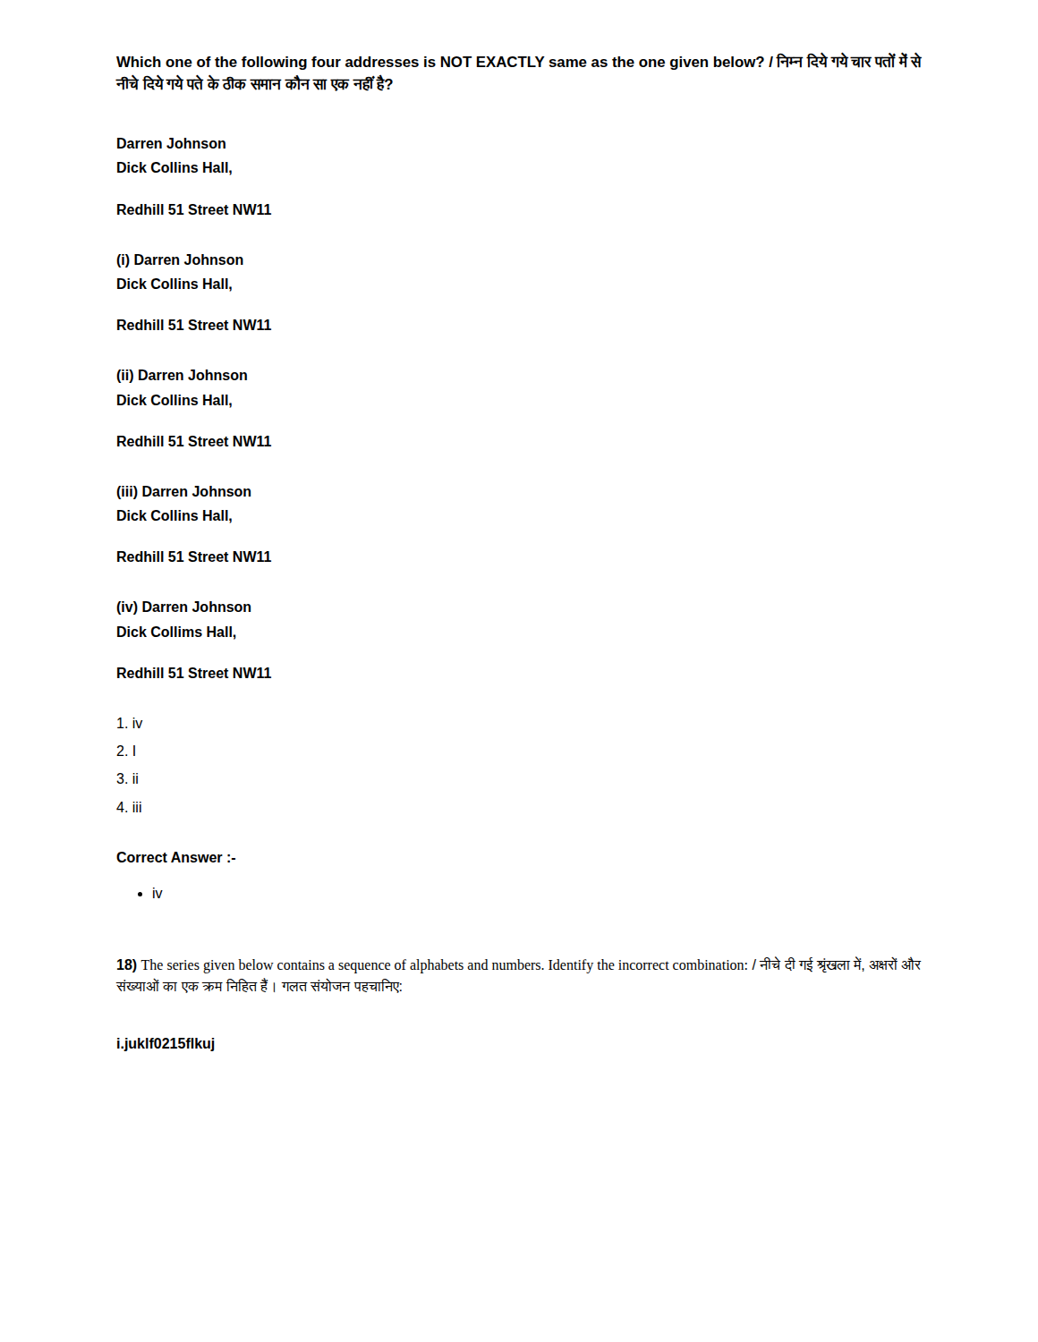Which one of the following four addresses is NOT EXACTLY same as the one given below? / निम्न दिये गये चार पतों में से नीचे दिये गये पते के ठीक समान कौन सा एक नहीं है?
Darren Johnson
Dick Collins Hall,
Redhill 51 Street NW11
(i) Darren Johnson
Dick Collins Hall,
Redhill 51 Street NW11
(ii) Darren Johnson
Dick Collins Hall,
Redhill 51 Street NW11
(iii) Darren Johnson
Dick Collins Hall,
Redhill 51 Street NW11
(iv) Darren Johnson
Dick Collims Hall,
Redhill 51 Street NW11
iv
I
ii
iii
Correct Answer :-
iv
18) The series given below contains a sequence of alphabets and numbers. Identify the incorrect combination: / नीचे दी गई श्रृंखला में, अक्षरों और संख्याओं का एक क्रम निहित हैं। गलत संयोजन पहचानिए:
i.juklf0215flkuj